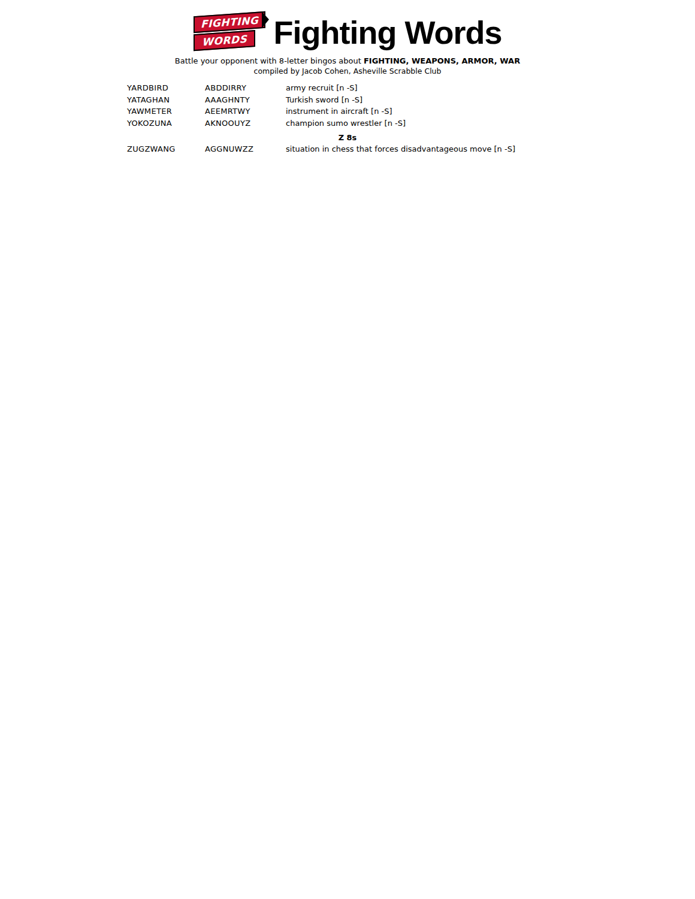FIGHTING
WORDS
Fighting Words
Battle your opponent with 8-letter bingos about FIGHTING, WEAPONS, ARMOR, WAR
compiled by Jacob Cohen, Asheville Scrabble Club
| YARDBIRD | ABDDIRRY | army recruit [n -S] |
| YATAGHAN | AAAGHNTY | Turkish sword [n -S] |
| YAWMETER | AEEMRTWY | instrument in aircraft [n -S] |
| YOKOZUNA | AKNOOUYZ | champion sumo wrestler [n -S] |
| Z 8s |
| ZUGZWANG | AGGNUWZZ | situation in chess that forces disadvantageous move [n -S] |